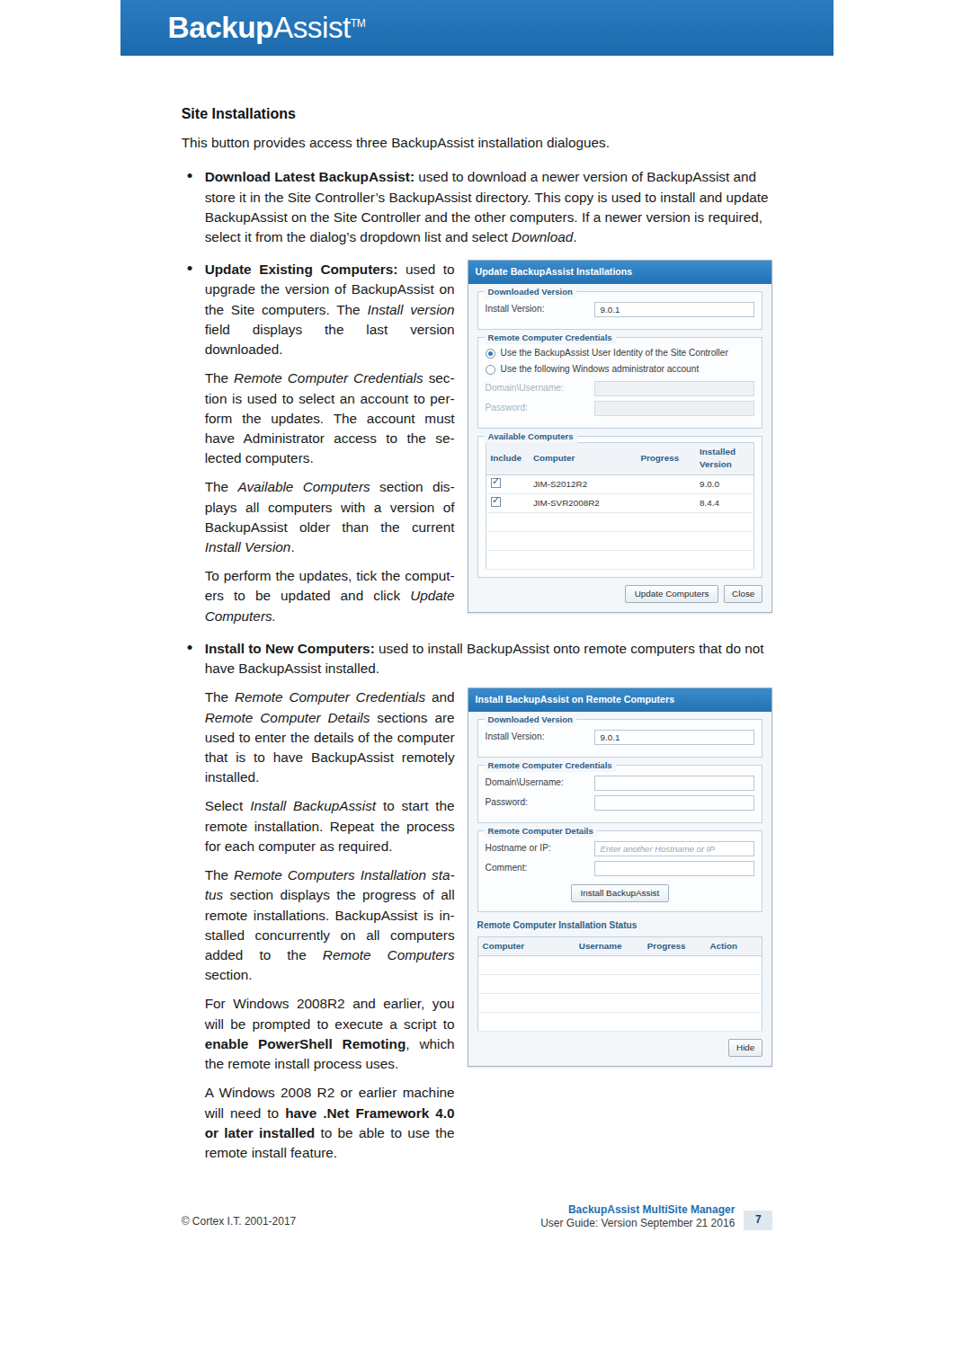BackupAssistTM
Site Installations
This button provides access three BackupAssist installation dialogues.
Download Latest BackupAssist: used to download a newer version of BackupAssist and store it in the Site Controller’s BackupAssist directory. This copy is used to install and update BackupAssist on the Site Controller and the other computers. If a newer version is required, select it from the dialog’s dropdown list and select Download.
Update Existing Computers: used to upgrade the version of BackupAssist on the Site computers. The Install version field displays the last version downloaded.
The Remote Computer Credentials section is used to select an account to perform the updates. The account must have Administrator access to the selected computers.
The Available Computers section displays all computers with a version of BackupAssist older than the current Install Version.
To perform the updates, tick the computers to be updated and click Update Computers.
Update BackupAssist Installations
Downloaded Version
Install Version:
9.0.1
Remote Computer Credentials
Use the BackupAssist User Identity of the Site Controller
Use the following Windows administrator account
Domain\Username:
Password:
Available Computers
| Include | Computer | Progress | Installed Version |
| --- | --- | --- | --- |
| | JIM-S2012R2 | | 9.0.0 |
| | JIM-SVR2008R2 | | 8.4.4 |
Update Computers Close
Install to New Computers: used to install BackupAssist onto remote computers that do not have BackupAssist installed.
The Remote Computer Credentials and Remote Computer Details sections are used to enter the details of the computer that is to have BackupAssist remotely installed.
Select Install BackupAssist to start the remote installation. Repeat the process for each computer as required.
The Remote Computers Installation status section displays the progress of all remote installations. BackupAssist is installed concurrently on all computers added to the Remote Computers section.
For Windows 2008R2 and earlier, you will be prompted to execute a script to enable PowerShell Remoting, which the remote install process uses.
A Windows 2008 R2 or earlier machine will need to have .Net Framework 4.0 or later installed to be able to use the remote install feature.
Install BackupAssist on Remote Computers
Downloaded Version
Install Version:
9.0.1
Remote Computer Credentials
Domain\Username:
Password:
Remote Computer Details
Hostname or IP:
Enter another Hostname or IP
Comment:
Install BackupAssist
Remote Computer Installation Status
| Computer | Username | Progress | Action |
| --- | --- | --- | --- |
Hide
© Cortex I.T. 2001-2017
BackupAssist MultiSite Manager
User Guide: Version September 21 2016
7